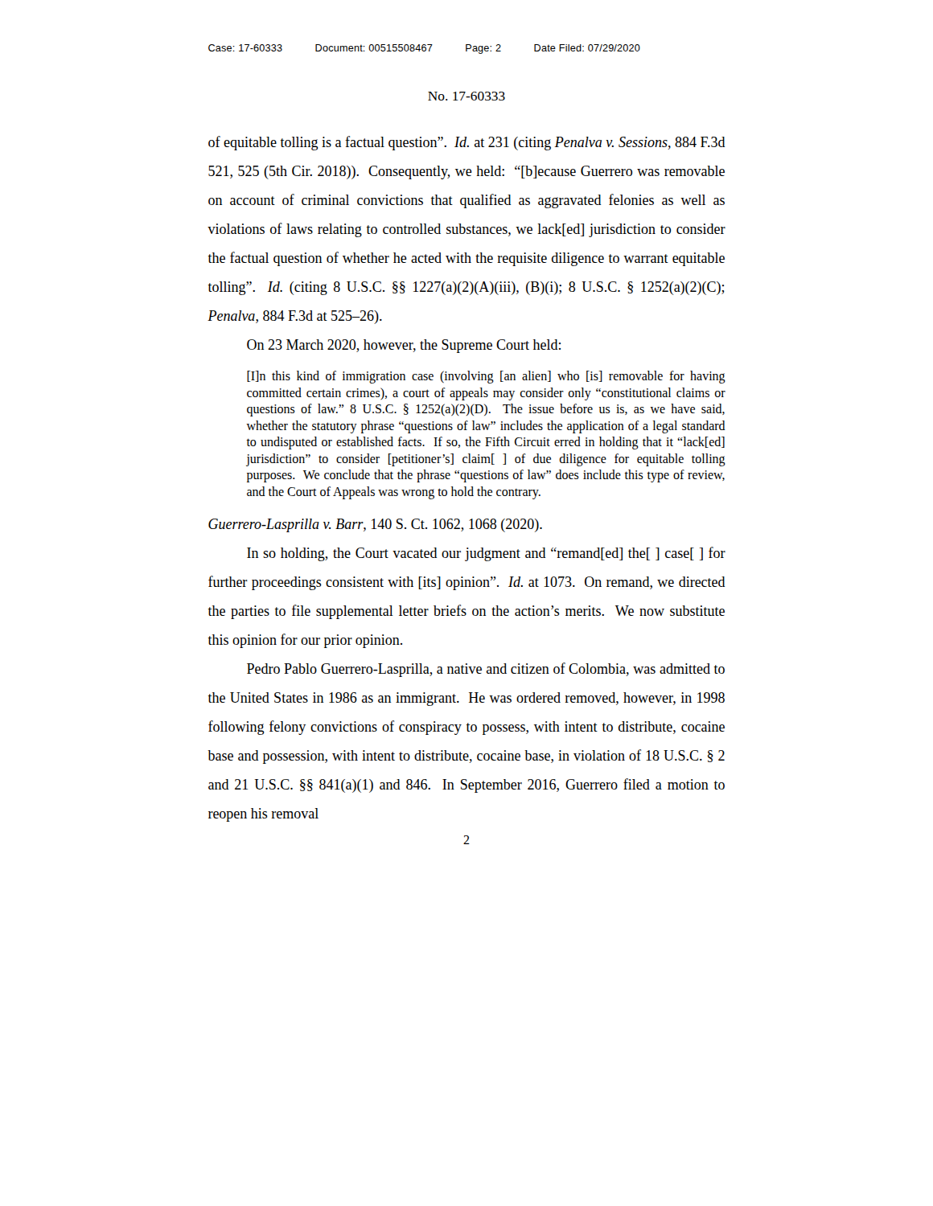Case: 17-60333 Document: 00515508467 Page: 2 Date Filed: 07/29/2020
No. 17-60333
of equitable tolling is a factual question”. Id. at 231 (citing Penalva v. Sessions, 884 F.3d 521, 525 (5th Cir. 2018)). Consequently, we held: “[b]ecause Guerrero was removable on account of criminal convictions that qualified as aggravated felonies as well as violations of laws relating to controlled substances, we lack[ed] jurisdiction to consider the factual question of whether he acted with the requisite diligence to warrant equitable tolling”. Id. (citing 8 U.S.C. §§ 1227(a)(2)(A)(iii), (B)(i); 8 U.S.C. § 1252(a)(2)(C); Penalva, 884 F.3d at 525–26).
On 23 March 2020, however, the Supreme Court held:
[I]n this kind of immigration case (involving [an alien] who [is] removable for having committed certain crimes), a court of appeals may consider only “constitutional claims or questions of law.” 8 U.S.C. § 1252(a)(2)(D). The issue before us is, as we have said, whether the statutory phrase “questions of law” includes the application of a legal standard to undisputed or established facts. If so, the Fifth Circuit erred in holding that it “lack[ed] jurisdiction” to consider [petitioner’s] claim[ ] of due diligence for equitable tolling purposes. We conclude that the phrase “questions of law” does include this type of review, and the Court of Appeals was wrong to hold the contrary.
Guerrero-Lasprilla v. Barr, 140 S. Ct. 1062, 1068 (2020).
In so holding, the Court vacated our judgment and “remand[ed] the[ ] case[ ] for further proceedings consistent with [its] opinion”. Id. at 1073. On remand, we directed the parties to file supplemental letter briefs on the action’s merits. We now substitute this opinion for our prior opinion.
Pedro Pablo Guerrero-Lasprilla, a native and citizen of Colombia, was admitted to the United States in 1986 as an immigrant. He was ordered removed, however, in 1998 following felony convictions of conspiracy to possess, with intent to distribute, cocaine base and possession, with intent to distribute, cocaine base, in violation of 18 U.S.C. § 2 and 21 U.S.C. §§ 841(a)(1) and 846. In September 2016, Guerrero filed a motion to reopen his removal
2